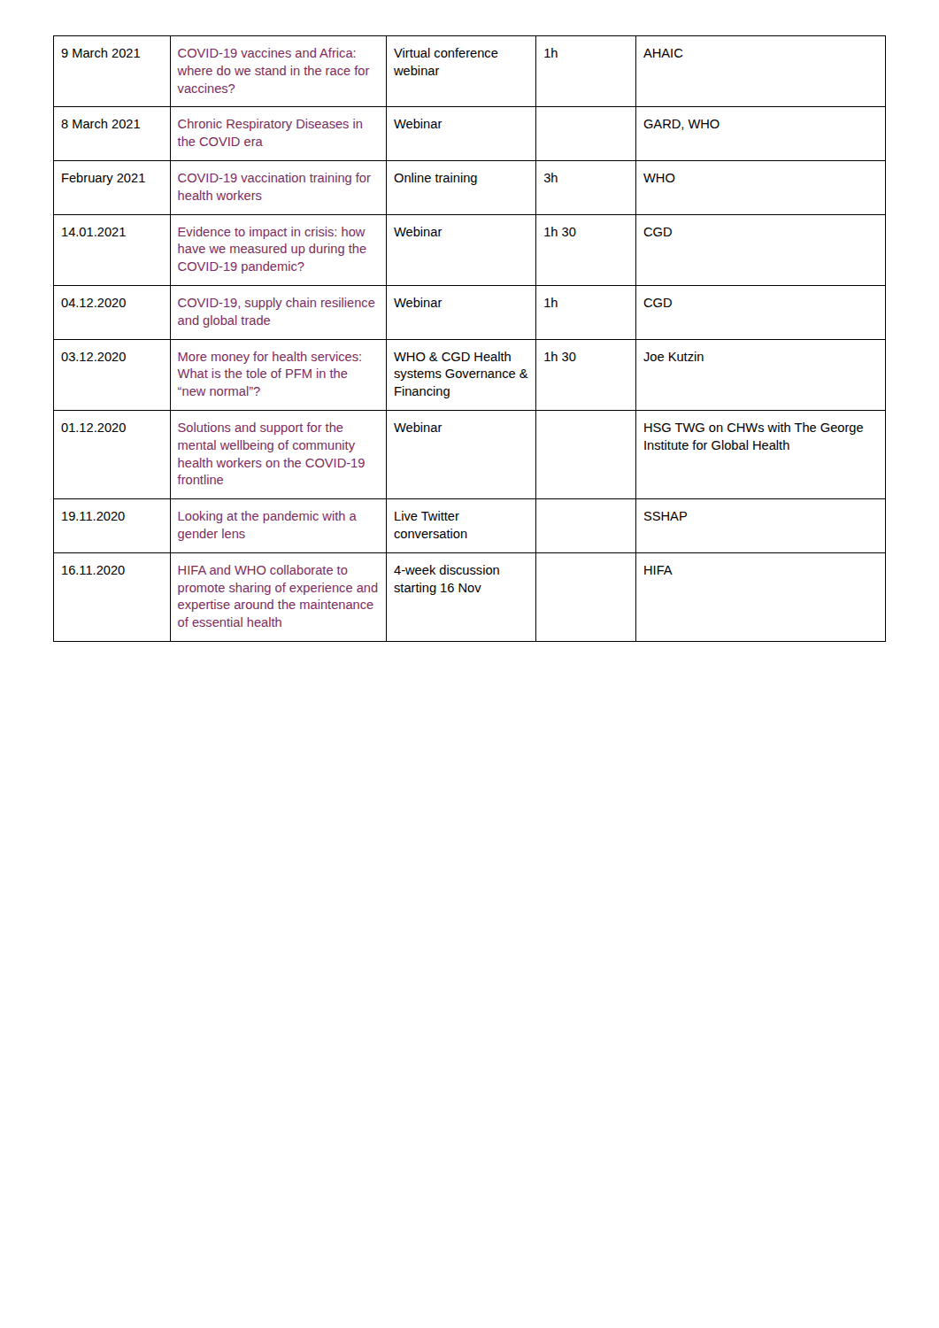| 9 March 2021 | COVID-19 vaccines and Africa: where do we stand in the race for vaccines? | Virtual conference webinar | 1h | AHAIC |
| 8 March 2021 | Chronic Respiratory Diseases in the COVID era | Webinar | | GARD, WHO |
| February 2021 | COVID-19 vaccination training for health workers | Online training | 3h | WHO |
| 14.01.2021 | Evidence to impact in crisis: how have we measured up during the COVID-19 pandemic? | Webinar | 1h 30 | CGD |
| 04.12.2020 | COVID-19, supply chain resilience and global trade | Webinar | 1h | CGD |
| 03.12.2020 | More money for health services: What is the tole of PFM in the “new normal”? | WHO & CGD Health systems Governance & Financing | 1h 30 | Joe Kutzin |
| 01.12.2020 | Solutions and support for the mental wellbeing of community health workers on the COVID-19 frontline | Webinar | | HSG TWG on CHWs with The George Institute for Global Health |
| 19.11.2020 | Looking at the pandemic with a gender lens | Live Twitter conversation | | SSHAP |
| 16.11.2020 | HIFA and WHO collaborate to promote sharing of experience and expertise around the maintenance of essential health | 4-week discussion starting 16 Nov | | HIFA |